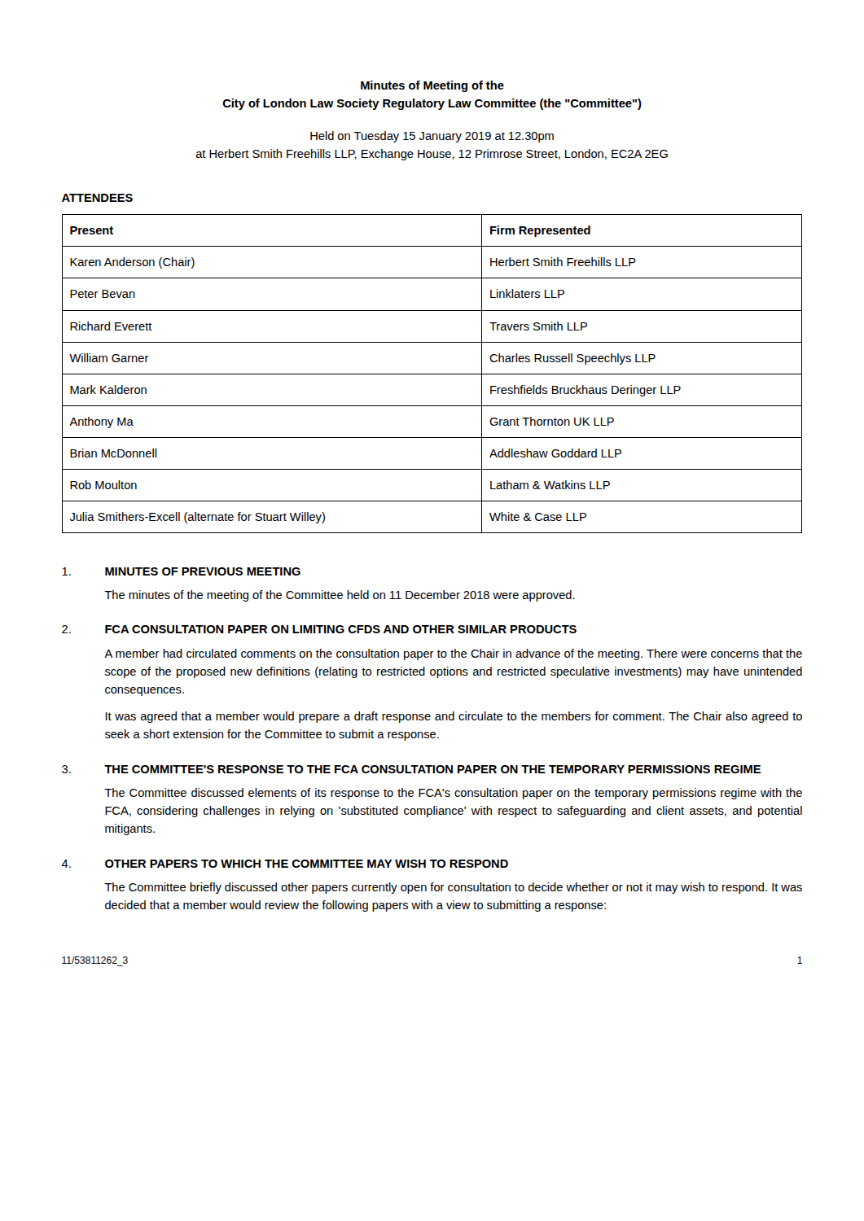Minutes of Meeting of the City of London Law Society Regulatory Law Committee (the "Committee")
Held on Tuesday 15 January 2019 at 12.30pm at Herbert Smith Freehills LLP, Exchange House, 12 Primrose Street, London, EC2A 2EG
ATTENDEES
| Present | Firm Represented |
| --- | --- |
| Karen Anderson (Chair) | Herbert Smith Freehills LLP |
| Peter Bevan | Linklaters LLP |
| Richard Everett | Travers Smith LLP |
| William Garner | Charles Russell Speechlys LLP |
| Mark Kalderon | Freshfields Bruckhaus Deringer LLP |
| Anthony Ma | Grant Thornton UK LLP |
| Brian McDonnell | Addleshaw Goddard LLP |
| Rob Moulton | Latham & Watkins LLP |
| Julia Smithers-Excell (alternate for Stuart Willey) | White & Case LLP |
Minutes of Previous Meeting
The minutes of the meeting of the Committee held on 11 December 2018 were approved.
FCA Consultation Paper on Limiting CFDs and Other Similar Products
A member had circulated comments on the consultation paper to the Chair in advance of the meeting. There were concerns that the scope of the proposed new definitions (relating to restricted options and restricted speculative investments) may have unintended consequences.
It was agreed that a member would prepare a draft response and circulate to the members for comment. The Chair also agreed to seek a short extension for the Committee to submit a response.
The Committee's Response to the FCA Consultation Paper on the Temporary Permissions Regime
The Committee discussed elements of its response to the FCA's consultation paper on the temporary permissions regime with the FCA, considering challenges in relying on 'substituted compliance' with respect to safeguarding and client assets, and potential mitigants.
Other Papers to Which the Committee May Wish to Respond
The Committee briefly discussed other papers currently open for consultation to decide whether or not it may wish to respond. It was decided that a member would review the following papers with a view to submitting a response:
11/53811262_3 1